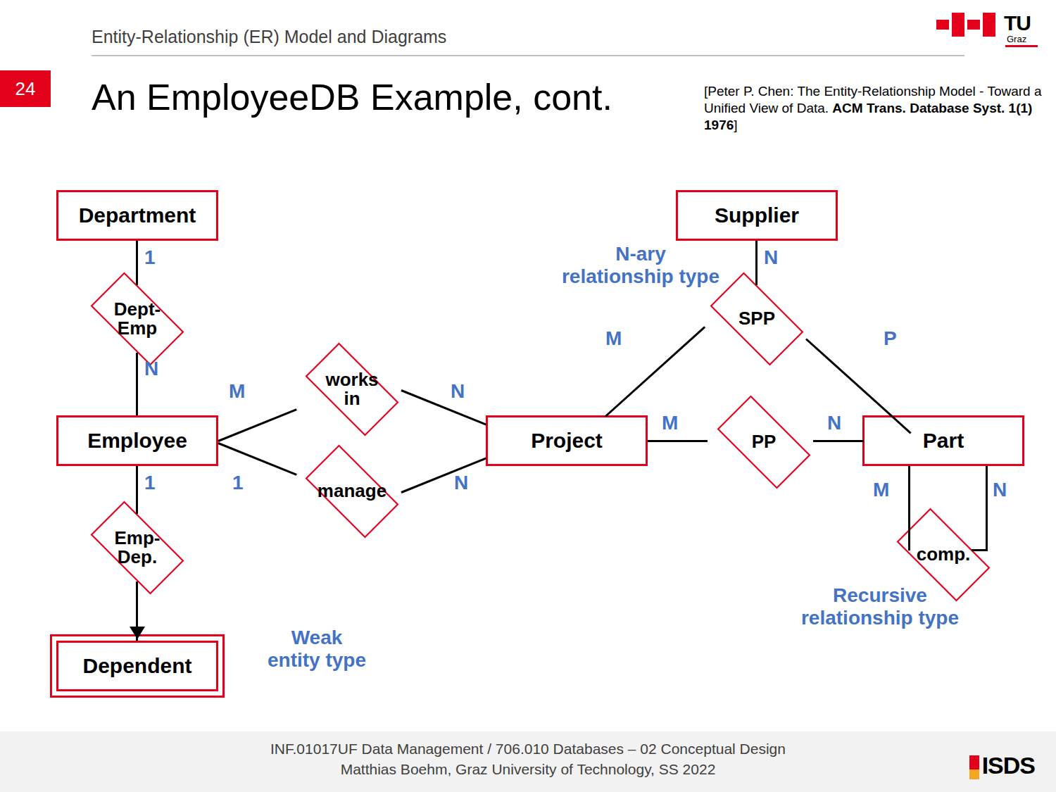Entity-Relationship (ER) Model and Diagrams
TU
Graz
24
An EmployeeDB Example, cont.
[Peter P. Chen: The Entity-Relationship Model - Toward a Unified View of Data. ACM Trans. Database Syst. 1(1) 1976]
Department
Employee
Dependent
Project
Supplier
Part
Dept-
Emp
Emp-
Dep.
works
in
manage
SPP
PP
comp.
1
N
1
M
N
1
N
N
M
P
M
N
M
N
N-ary
relationship type
Recursive
relationship type
Weak
entity type
INF.01017UF Data Management / 706.010 Databases – 02 Conceptual Design
Matthias Boehm, Graz University of Technology, SS 2022
ISDS